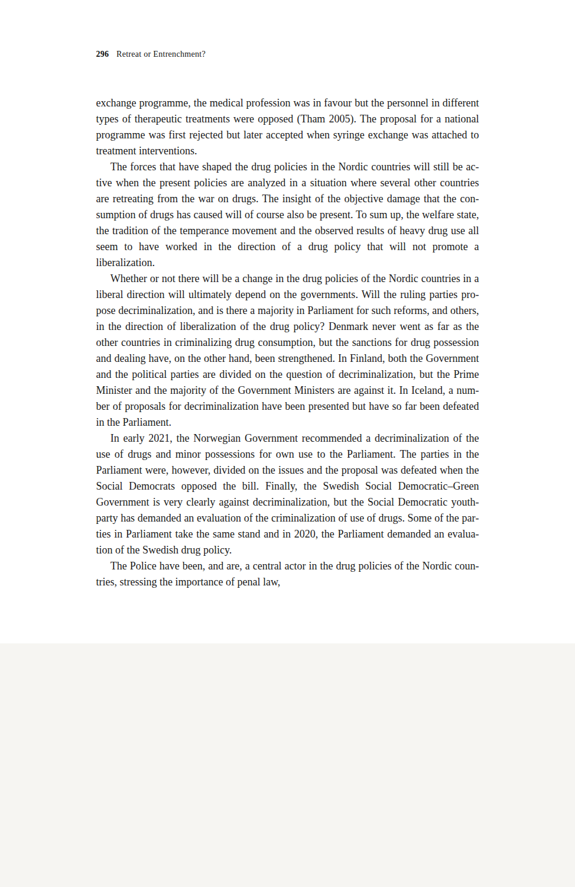296 Retreat or Entrenchment?
exchange programme, the medical profession was in favour but the personnel in different types of therapeutic treatments were opposed (Tham 2005). The proposal for a national programme was first rejected but later accepted when syringe exchange was attached to treatment interventions.
The forces that have shaped the drug policies in the Nordic countries will still be active when the present policies are analyzed in a situation where several other countries are retreating from the war on drugs. The insight of the objective damage that the consumption of drugs has caused will of course also be present. To sum up, the welfare state, the tradition of the temperance movement and the observed results of heavy drug use all seem to have worked in the direction of a drug policy that will not promote a liberalization.
Whether or not there will be a change in the drug policies of the Nordic countries in a liberal direction will ultimately depend on the governments. Will the ruling parties propose decriminalization, and is there a majority in Parliament for such reforms, and others, in the direction of liberalization of the drug policy? Denmark never went as far as the other countries in criminalizing drug consumption, but the sanctions for drug possession and dealing have, on the other hand, been strengthened. In Finland, both the Government and the political parties are divided on the question of decriminalization, but the Prime Minister and the majority of the Government Ministers are against it. In Iceland, a number of proposals for decriminalization have been presented but have so far been defeated in the Parliament.
In early 2021, the Norwegian Government recommended a decriminalization of the use of drugs and minor possessions for own use to the Parliament. The parties in the Parliament were, however, divided on the issues and the proposal was defeated when the Social Democrats opposed the bill. Finally, the Swedish Social Democratic–Green Government is very clearly against decriminalization, but the Social Democratic youth-party has demanded an evaluation of the criminalization of use of drugs. Some of the parties in Parliament take the same stand and in 2020, the Parliament demanded an evaluation of the Swedish drug policy.
The Police have been, and are, a central actor in the drug policies of the Nordic countries, stressing the importance of penal law,